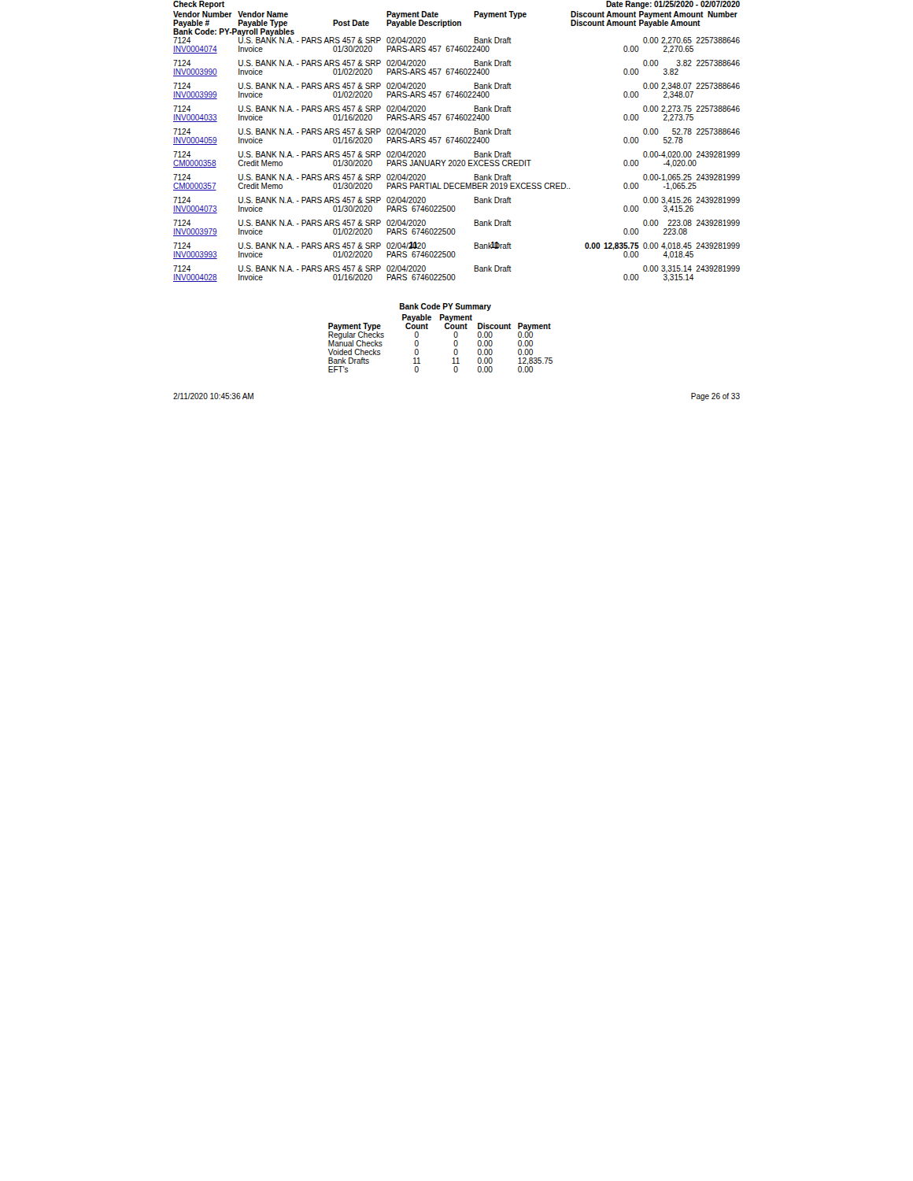Check Report
Date Range: 01/25/2020 - 02/07/2020
| Vendor Number | Vendor Name | | Payment Date | Payment Type | Discount Amount | Payment Amount Number |
| Payable # | Payable Type | Post Date | Payable Description | Discount Amount | Payable Amount |
| Bank Code: PY-Payroll Payables |
| 7124 | U.S. BANK N.A. - PARS ARS 457 & SRP | 02/04/2020 | Bank Draft | | | 0.00 | 2,270.65 2257388646 |
| INV0004074 | Invoice | 01/30/2020 | PARS-ARS 457 6746022400 | | 0.00 | | 2,270.65 |
| 7124 | U.S. BANK N.A. - PARS ARS 457 & SRP | 02/04/2020 | Bank Draft | | | 0.00 | 3.82 2257388646 |
| INV0003990 | Invoice | 01/02/2020 | PARS-ARS 457 6746022400 | | 0.00 | | 3.82 |
| 7124 | U.S. BANK N.A. - PARS ARS 457 & SRP | 02/04/2020 | Bank Draft | | | 0.00 | 2,348.07 2257388646 |
| INV0003999 | Invoice | 01/02/2020 | PARS-ARS 457 6746022400 | | 0.00 | | 2,348.07 |
| 7124 | U.S. BANK N.A. - PARS ARS 457 & SRP | 02/04/2020 | Bank Draft | | | 0.00 | 2,273.75 2257388646 |
| INV0004033 | Invoice | 01/16/2020 | PARS-ARS 457 6746022400 | | 0.00 | | 2,273.75 |
| 7124 | U.S. BANK N.A. - PARS ARS 457 & SRP | 02/04/2020 | Bank Draft | | | 0.00 | 52.78 2257388646 |
| INV0004059 | Invoice | 01/16/2020 | PARS-ARS 457 6746022400 | | 0.00 | | 52.78 |
| 7124 | U.S. BANK N.A. - PARS ARS 457 & SRP | 02/04/2020 | Bank Draft | | | 0.00 | -4,020.00 2439281999 |
| CM0000358 | Credit Memo | 01/30/2020 | PARS JANUARY 2020 EXCESS CREDIT | | 0.00 | | -4,020.00 |
| 7124 | U.S. BANK N.A. - PARS ARS 457 & SRP | 02/04/2020 | Bank Draft | | | 0.00 | -1,065.25 2439281999 |
| CM0000357 | Credit Memo | 01/30/2020 | PARS PARTIAL DECEMBER 2019 EXCESS CRED.. | | 0.00 | | -1,065.25 |
| 7124 | U.S. BANK N.A. - PARS ARS 457 & SRP | 02/04/2020 | Bank Draft | | | 0.00 | 3,415.26 2439281999 |
| INV0004073 | Invoice | 01/30/2020 | PARS 6746022500 | | 0.00 | | 3,415.26 |
| 7124 | U.S. BANK N.A. - PARS ARS 457 & SRP | 02/04/2020 | Bank Draft | | | 0.00 | 223.08 2439281999 |
| INV0003979 | Invoice | 01/02/2020 | PARS 6746022500 | | 0.00 | | 223.08 |
| 7124 | U.S. BANK N.A. - PARS ARS 457 & SRP | 02/0 4 /2020 11 | Ban k Draft 11 | 0.00 | 12,835.75 | 0.00 | 4,018.45 2439281999 |
| INV0003993 | Invoice | 01/02/2020 | PARS 6746022500 | | 0.00 | | 4,018.45 |
| 7124 | U.S. BANK N.A. - PARS ARS 457 & SRP | 02/04/2020 | Bank Draft | | | 0.00 | 3,315.14 2439281999 |
| INV0004028 | Invoice | 01/16/2020 | PARS 6746022500 | | 0.00 | | 3,315.14 |
Bank Code PY Summary
| | Payable | Payment | | |
| --- | --- | --- | --- | --- |
| Payment Type | Count | Count | Discount | Payment |
| Regular Checks | 0 | 0 | 0.00 | 0.00 |
| Manual Checks | 0 | 0 | 0.00 | 0.00 |
| Voided Checks | 0 | 0 | 0.00 | 0.00 |
| Bank Drafts | 11 | 11 | 0.00 | 12,835.75 |
| EFT's | 0 | 0 | 0.00 | 0.00 |
2/11/2020 10:45:36 AM
Page 26 of 33